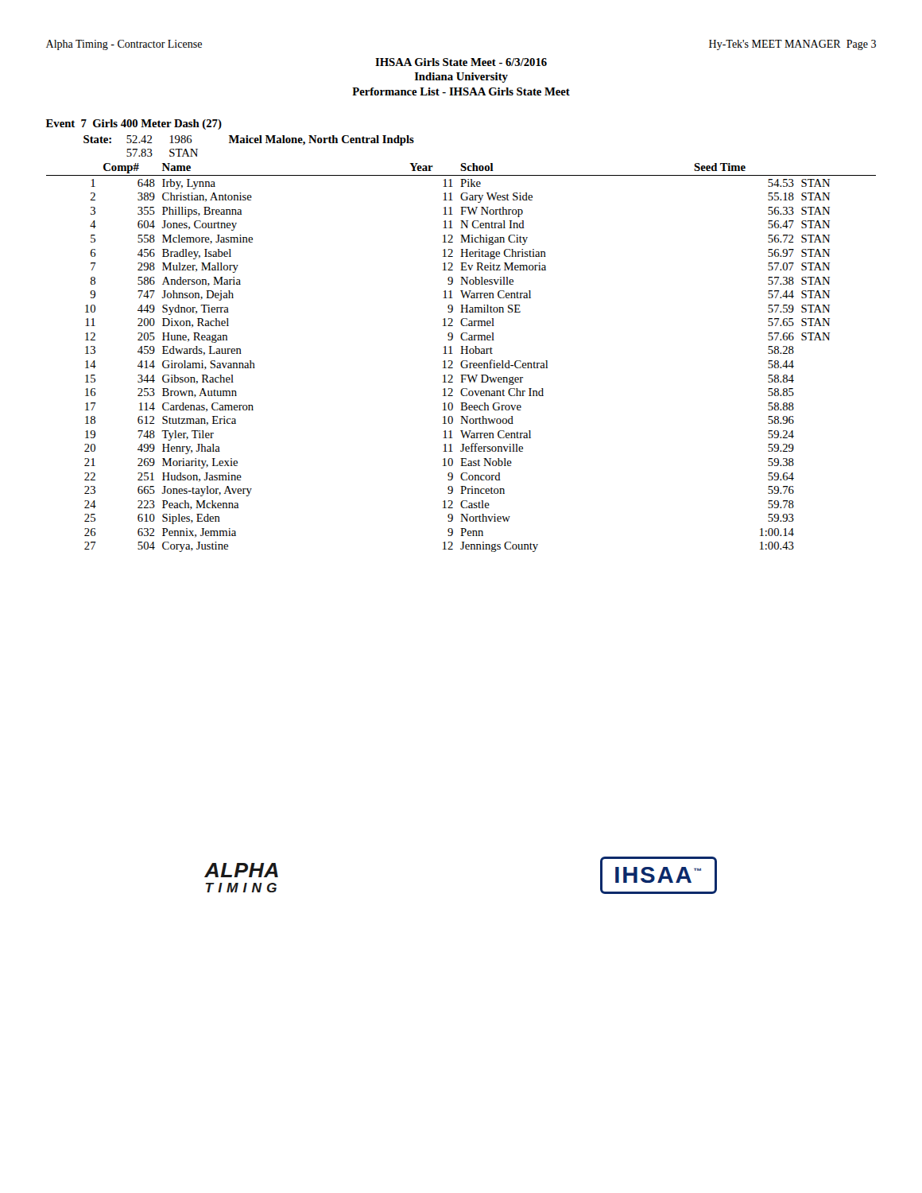Alpha Timing - Contractor License
Hy-Tek's MEET MANAGER Page 3
IHSAA Girls State Meet - 6/3/2016
Indiana University
Performance List - IHSAA Girls State Meet
Event 7 Girls 400 Meter Dash (27)
| State: | 52.42 | 1986 | Maicel Malone, North Central Indpls |
| | 57.83 | STAN | |
| | Comp# | Name | Year | School | Seed Time | |
| --- | --- | --- | --- | --- | --- | --- |
| 1 | 648 | Irby, Lynna | 11 | Pike | 54.53 | STAN |
| 2 | 389 | Christian, Antonise | 11 | Gary West Side | 55.18 | STAN |
| 3 | 355 | Phillips, Breanna | 11 | FW Northrop | 56.33 | STAN |
| 4 | 604 | Jones, Courtney | 11 | N Central Ind | 56.47 | STAN |
| 5 | 558 | Mclemore, Jasmine | 12 | Michigan City | 56.72 | STAN |
| 6 | 456 | Bradley, Isabel | 12 | Heritage Christian | 56.97 | STAN |
| 7 | 298 | Mulzer, Mallory | 12 | Ev Reitz Memoria | 57.07 | STAN |
| 8 | 586 | Anderson, Maria | 9 | Noblesville | 57.38 | STAN |
| 9 | 747 | Johnson, Dejah | 11 | Warren Central | 57.44 | STAN |
| 10 | 449 | Sydnor, Tierra | 9 | Hamilton SE | 57.59 | STAN |
| 11 | 200 | Dixon, Rachel | 12 | Carmel | 57.65 | STAN |
| 12 | 205 | Hune, Reagan | 9 | Carmel | 57.66 | STAN |
| 13 | 459 | Edwards, Lauren | 11 | Hobart | 58.28 | |
| 14 | 414 | Girolami, Savannah | 12 | Greenfield-Central | 58.44 | |
| 15 | 344 | Gibson, Rachel | 12 | FW Dwenger | 58.84 | |
| 16 | 253 | Brown, Autumn | 12 | Covenant Chr Ind | 58.85 | |
| 17 | 114 | Cardenas, Cameron | 10 | Beech Grove | 58.88 | |
| 18 | 612 | Stutzman, Erica | 10 | Northwood | 58.96 | |
| 19 | 748 | Tyler, Tiler | 11 | Warren Central | 59.24 | |
| 20 | 499 | Henry, Jhala | 11 | Jeffersonville | 59.29 | |
| 21 | 269 | Moriarity, Lexie | 10 | East Noble | 59.38 | |
| 22 | 251 | Hudson, Jasmine | 9 | Concord | 59.64 | |
| 23 | 665 | Jones-taylor, Avery | 9 | Princeton | 59.76 | |
| 24 | 223 | Peach, Mckenna | 12 | Castle | 59.78 | |
| 25 | 610 | Siples, Eden | 9 | Northview | 59.93 | |
| 26 | 632 | Pennix, Jemmia | 9 | Penn | 1:00.14 | |
| 27 | 504 | Corya, Justine | 12 | Jennings County | 1:00.43 | |
ALPHATIMING
IHSAA™